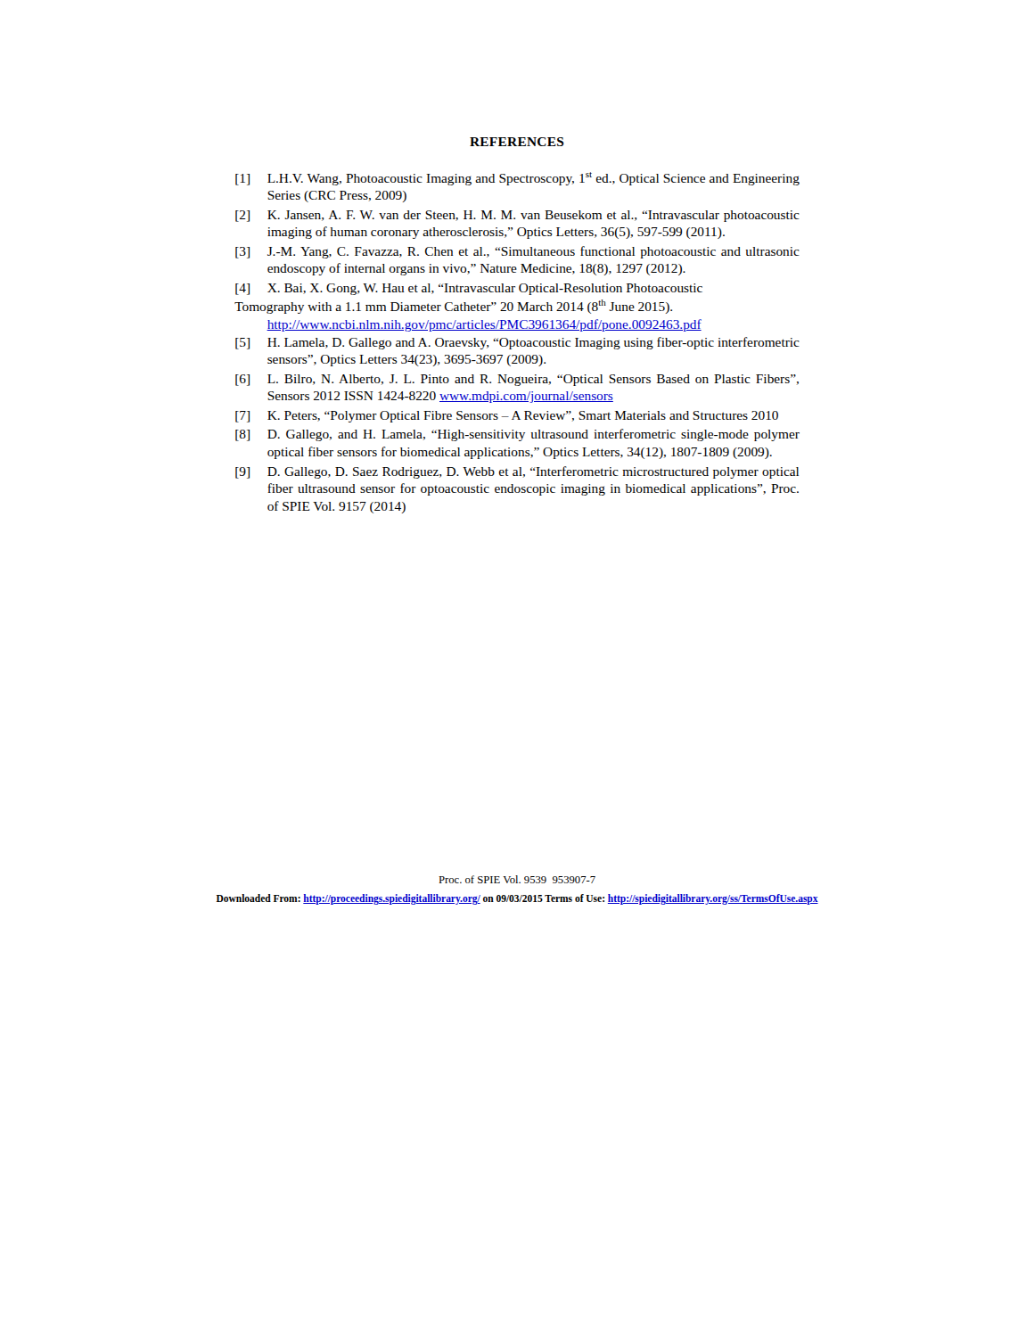REFERENCES
[1] L.H.V. Wang, Photoacoustic Imaging and Spectroscopy, 1st ed., Optical Science and Engineering Series (CRC Press, 2009)
[2] K. Jansen, A. F. W. van der Steen, H. M. M. van Beusekom et al., “Intravascular photoacoustic imaging of human coronary atherosclerosis,” Optics Letters, 36(5), 597-599 (2011).
[3] J.-M. Yang, C. Favazza, R. Chen et al., “Simultaneous functional photoacoustic and ultrasonic endoscopy of internal organs in vivo,” Nature Medicine, 18(8), 1297 (2012).
[4] X. Bai, X. Gong, W. Hau et al, “Intravascular Optical-Resolution Photoacoustic
Tomography with a 1.1 mm Diameter Catheter” 20 March 2014 (8th June 2015).
http://www.ncbi.nlm.nih.gov/pmc/articles/PMC3961364/pdf/pone.0092463.pdf
[5] H. Lamela, D. Gallego and A. Oraevsky, “Optoacoustic Imaging using fiber-optic interferometric sensors”, Optics Letters 34(23), 3695-3697 (2009).
[6] L. Bilro, N. Alberto, J. L. Pinto and R. Nogueira, “Optical Sensors Based on Plastic Fibers”, Sensors 2012 ISSN 1424-8220 www.mdpi.com/journal/sensors
[7] K. Peters, “Polymer Optical Fibre Sensors – A Review”, Smart Materials and Structures 2010
[8] D. Gallego, and H. Lamela, “High-sensitivity ultrasound interferometric single-mode polymer optical fiber sensors for biomedical applications,” Optics Letters, 34(12), 1807-1809 (2009).
[9] D. Gallego, D. Saez Rodriguez, D. Webb et al, “Interferometric microstructured polymer optical fiber ultrasound sensor for optoacoustic endoscopic imaging in biomedical applications”, Proc. of SPIE Vol. 9157 (2014)
Proc. of SPIE Vol. 9539 953907-7
Downloaded From: http://proceedings.spiedigitallibrary.org/ on 09/03/2015 Terms of Use: http://spiedigitallibrary.org/ss/TermsOfUse.aspx